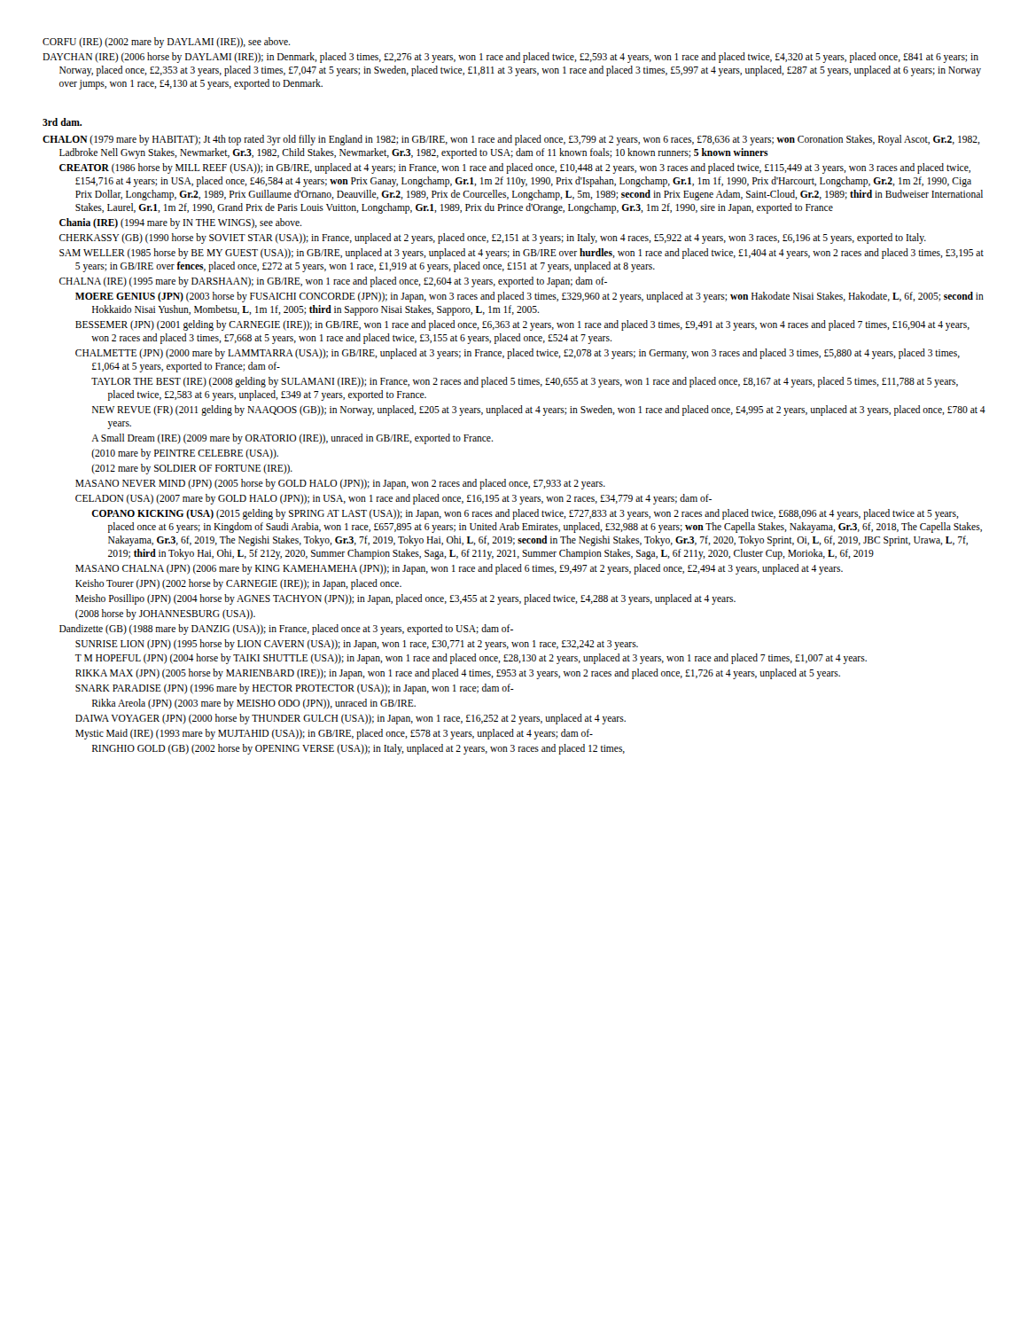CORFU (IRE) (2002 mare by DAYLAMI (IRE)), see above.
DAYCHAN (IRE) (2006 horse by DAYLAMI (IRE)); in Denmark, placed 3 times, £2,276 at 3 years, won 1 race and placed twice, £2,593 at 4 years, won 1 race and placed twice, £4,320 at 5 years, placed once, £841 at 6 years; in Norway, placed once, £2,353 at 3 years, placed 3 times, £7,047 at 5 years; in Sweden, placed twice, £1,811 at 3 years, won 1 race and placed 3 times, £5,997 at 4 years, unplaced, £287 at 5 years, unplaced at 6 years; in Norway over jumps, won 1 race, £4,130 at 5 years, exported to Denmark.
3rd dam.
CHALON (1979 mare by HABITAT); Jt 4th top rated 3yr old filly in England in 1982; in GB/IRE, won 1 race and placed once, £3,799 at 2 years, won 6 races, £78,636 at 3 years; won Coronation Stakes, Royal Ascot, Gr.2, 1982, Ladbroke Nell Gwyn Stakes, Newmarket, Gr.3, 1982, Child Stakes, Newmarket, Gr.3, 1982, exported to USA; dam of 11 known foals; 10 known runners; 5 known winners
CREATOR (1986 horse by MILL REEF (USA)); in GB/IRE, unplaced at 4 years; in France, won 1 race and placed once, £10,448 at 2 years, won 3 races and placed twice, £115,449 at 3 years, won 3 races and placed twice, £154,716 at 4 years; in USA, placed once, £46,584 at 4 years; won Prix Ganay, Longchamp, Gr.1, 1m 2f 110y, 1990, Prix d'Ispahan, Longchamp, Gr.1, 1m 1f, 1990, Prix d'Harcourt, Longchamp, Gr.2, 1m 2f, 1990, Ciga Prix Dollar, Longchamp, Gr.2, 1989, Prix Guillaume d'Ornano, Deauville, Gr.2, 1989, Prix de Courcelles, Longchamp, L, 5m, 1989; second in Prix Eugene Adam, Saint-Cloud, Gr.2, 1989; third in Budweiser International Stakes, Laurel, Gr.1, 1m 2f, 1990, Grand Prix de Paris Louis Vuitton, Longchamp, Gr.1, 1989, Prix du Prince d'Orange, Longchamp, Gr.3, 1m 2f, 1990, sire in Japan, exported to France
Chania (IRE) (1994 mare by IN THE WINGS), see above.
CHERKASSY (GB) (1990 horse by SOVIET STAR (USA)); in France, unplaced at 2 years, placed once, £2,151 at 3 years; in Italy, won 4 races, £5,922 at 4 years, won 3 races, £6,196 at 5 years, exported to Italy.
SAM WELLER (1985 horse by BE MY GUEST (USA)); in GB/IRE, unplaced at 3 years, unplaced at 4 years; in GB/IRE over hurdles, won 1 race and placed twice, £1,404 at 4 years, won 2 races and placed 3 times, £3,195 at 5 years; in GB/IRE over fences, placed once, £272 at 5 years, won 1 race, £1,919 at 6 years, placed once, £151 at 7 years, unplaced at 8 years.
CHALNA (IRE) (1995 mare by DARSHAAN); in GB/IRE, won 1 race and placed once, £2,604 at 3 years, exported to Japan; dam of-
MOERE GENIUS (JPN) (2003 horse by FUSAICHI CONCORDE (JPN)); in Japan, won 3 races and placed 3 times, £329,960 at 2 years, unplaced at 3 years; won Hakodate Nisai Stakes, Hakodate, L, 6f, 2005; second in Hokkaido Nisai Yushun, Mombetsu, L, 1m 1f, 2005; third in Sapporo Nisai Stakes, Sapporo, L, 1m 1f, 2005.
BESSEMER (JPN) (2001 gelding by CARNEGIE (IRE)); in GB/IRE, won 1 race and placed once, £6,363 at 2 years, won 1 race and placed 3 times, £9,491 at 3 years, won 4 races and placed 7 times, £16,904 at 4 years, won 2 races and placed 3 times, £7,668 at 5 years, won 1 race and placed twice, £3,155 at 6 years, placed once, £524 at 7 years.
CHALMETTE (JPN) (2000 mare by LAMMTARRA (USA)); in GB/IRE, unplaced at 3 years; in France, placed twice, £2,078 at 3 years; in Germany, won 3 races and placed 3 times, £5,880 at 4 years, placed 3 times, £1,064 at 5 years, exported to France; dam of-
TAYLOR THE BEST (IRE) (2008 gelding by SULAMANI (IRE)); in France, won 2 races and placed 5 times, £40,655 at 3 years, won 1 race and placed once, £8,167 at 4 years, placed 5 times, £11,788 at 5 years, placed twice, £2,583 at 6 years, unplaced, £349 at 7 years, exported to France.
NEW REVUE (FR) (2011 gelding by NAAQOOS (GB)); in Norway, unplaced, £205 at 3 years, unplaced at 4 years; in Sweden, won 1 race and placed once, £4,995 at 2 years, unplaced at 3 years, placed once, £780 at 4 years.
A Small Dream (IRE) (2009 mare by ORATORIO (IRE)), unraced in GB/IRE, exported to France.
(2010 mare by PEINTRE CELEBRE (USA)).
(2012 mare by SOLDIER OF FORTUNE (IRE)).
MASANO NEVER MIND (JPN) (2005 horse by GOLD HALO (JPN)); in Japan, won 2 races and placed once, £7,933 at 2 years.
CELADON (USA) (2007 mare by GOLD HALO (JPN)); in USA, won 1 race and placed once, £16,195 at 3 years, won 2 races, £34,779 at 4 years; dam of-
COPANO KICKING (USA) (2015 gelding by SPRING AT LAST (USA)); in Japan, won 6 races and placed twice, £727,833 at 3 years, won 2 races and placed twice, £688,096 at 4 years, placed twice at 5 years, placed once at 6 years; in Kingdom of Saudi Arabia, won 1 race, £657,895 at 6 years; in United Arab Emirates, unplaced, £32,988 at 6 years; won The Capella Stakes, Nakayama, Gr.3, 6f, 2018, The Capella Stakes, Nakayama, Gr.3, 6f, 2019, The Negishi Stakes, Tokyo, Gr.3, 7f, 2019, Tokyo Hai, Ohi, L, 6f, 2019; second in The Negishi Stakes, Tokyo, Gr.3, 7f, 2020, Tokyo Sprint, Oi, L, 6f, 2019, JBC Sprint, Urawa, L, 7f, 2019; third in Tokyo Hai, Ohi, L, 5f 212y, 2020, Summer Champion Stakes, Saga, L, 6f 211y, 2021, Summer Champion Stakes, Saga, L, 6f 211y, 2020, Cluster Cup, Morioka, L, 6f, 2019
MASANO CHALNA (JPN) (2006 mare by KING KAMEHAMEHA (JPN)); in Japan, won 1 race and placed 6 times, £9,497 at 2 years, placed once, £2,494 at 3 years, unplaced at 4 years.
Keisho Tourer (JPN) (2002 horse by CARNEGIE (IRE)); in Japan, placed once.
Meisho Posillipo (JPN) (2004 horse by AGNES TACHYON (JPN)); in Japan, placed once, £3,455 at 2 years, placed twice, £4,288 at 3 years, unplaced at 4 years.
(2008 horse by JOHANNESBURG (USA)).
Dandizette (GB) (1988 mare by DANZIG (USA)); in France, placed once at 3 years, exported to USA; dam of-
SUNRISE LION (JPN) (1995 horse by LION CAVERN (USA)); in Japan, won 1 race, £30,771 at 2 years, won 1 race, £32,242 at 3 years.
T M HOPEFUL (JPN) (2004 horse by TAIKI SHUTTLE (USA)); in Japan, won 1 race and placed once, £28,130 at 2 years, unplaced at 3 years, won 1 race and placed 7 times, £1,007 at 4 years.
RIKKA MAX (JPN) (2005 horse by MARIENBARD (IRE)); in Japan, won 1 race and placed 4 times, £953 at 3 years, won 2 races and placed once, £1,726 at 4 years, unplaced at 5 years.
SNARK PARADISE (JPN) (1996 mare by HECTOR PROTECTOR (USA)); in Japan, won 1 race; dam of-
Rikka Areola (JPN) (2003 mare by MEISHO ODO (JPN)), unraced in GB/IRE.
DAIWA VOYAGER (JPN) (2000 horse by THUNDER GULCH (USA)); in Japan, won 1 race, £16,252 at 2 years, unplaced at 4 years.
Mystic Maid (IRE) (1993 mare by MUJTAHID (USA)); in GB/IRE, placed once, £578 at 3 years, unplaced at 4 years; dam of-
RINGHIO GOLD (GB) (2002 horse by OPENING VERSE (USA)); in Italy, unplaced at 2 years, won 3 races and placed 12 times,